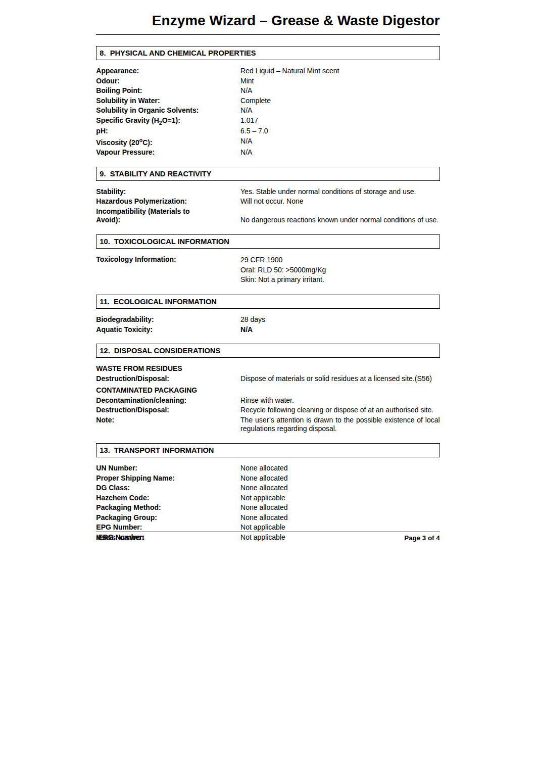Enzyme Wizard – Grease & Waste Digestor
8. PHYSICAL AND CHEMICAL PROPERTIES
| Appearance: | Red Liquid – Natural Mint scent |
| Odour: | Mint |
| Boiling Point: | N/A |
| Solubility in Water: | Complete |
| Solubility in Organic Solvents: | N/A |
| Specific Gravity (H 2 O=1): | 1.017 |
| pH: | 6.5 – 7.0 |
| Viscosity (20 o C): | N/A |
| Vapour Pressure: | N/A |
9. STABILITY AND REACTIVITY
| Stability: | Yes. Stable under normal conditions of storage and use. |
| Hazardous Polymerization: | Will not occur. None |
| Incompatibility (Materials to Avoid): | No dangerous reactions known under normal conditions of use. |
10. TOXICOLOGICAL INFORMATION
| Toxicology Information: | 29 CFR 1900 Oral: RLD 50: >5000mg/Kg Skin: Not a primary irritant. |
11. ECOLOGICAL INFORMATION
| Biodegradability: | 28 days |
| Aquatic Toxicity: | N/A |
12. DISPOSAL CONSIDERATIONS
WASTE FROM RESIDUES
| Destruction/Disposal: | Dispose of materials or solid residues at a licensed site.(S56) |
CONTAMINATED PACKAGING
| Decontamination/cleaning: | Rinse with water. |
| Destruction/Disposal: | Recycle following cleaning or dispose of at an authorised site. |
| Note: | The user’s attention is drawn to the possible existence of local regulations regarding disposal. |
13. TRANSPORT INFORMATION
| UN Number: | None allocated |
| Proper Shipping Name: | None allocated |
| DG Class: | None allocated |
| Hazchem Code: | Not applicable |
| Packaging Method: | None allocated |
| Packaging Group: | None allocated |
| EPG Number: | Not applicable |
| IERG Number: | Not applicable |
MSDS: G&WD1 Page 3 of 4